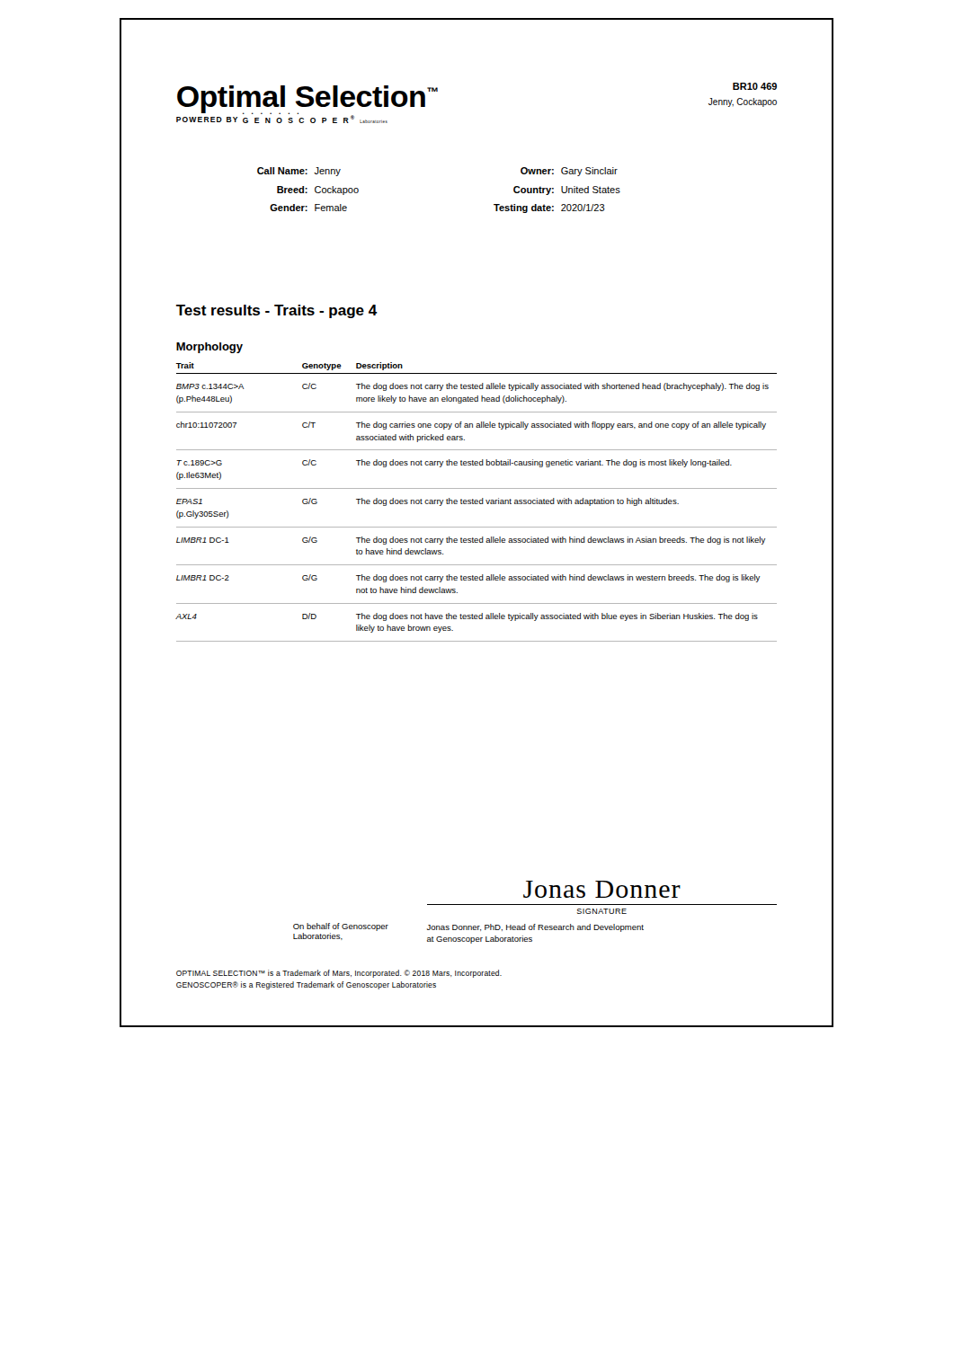Optimal Selection™
POWERED BY • • • • • • • G E N O S C O P E R® Laboratories
BR10 469
Jenny, Cockapoo
Call Name:
Breed:
Gender:
Jenny
Cockapoo
Female
Owner:
Country:
Testing date:
Gary Sinclair
United States
2020/1/23
Test results - Traits - page 4
Morphology
| Trait | Genotype | Description |
| --- | --- | --- |
| BMP3 c.1344C>A (p.Phe448Leu) | C/C | The dog does not carry the tested allele typically associated with shortened head (brachycephaly). The dog is more likely to have an elongated head (dolichocephaly). |
| chr10:11072007 | C/T | The dog carries one copy of an allele typically associated with floppy ears, and one copy of an allele typically associated with pricked ears. |
| T c.189C>G (p.Ile63Met) | C/C | The dog does not carry the tested bobtail-causing genetic variant. The dog is most likely long-tailed. |
| EPAS1 (p.Gly305Ser) | G/G | The dog does not carry the tested variant associated with adaptation to high altitudes. |
| LIMBR1 DC-1 | G/G | The dog does not carry the tested allele associated with hind dewclaws in Asian breeds. The dog is not likely to have hind dewclaws. |
| LIMBR1 DC-2 | G/G | The dog does not carry the tested allele associated with hind dewclaws in western breeds. The dog is likely not to have hind dewclaws. |
| AXL4 | D/D | The dog does not have the tested allele typically associated with blue eyes in Siberian Huskies. The dog is likely to have brown eyes. |
On behalf of Genoscoper Laboratories,
Jonas Donner
SIGNATURE
Jonas Donner, PhD, Head of Research and Development
at Genoscoper Laboratories
OPTIMAL SELECTION™ is a Trademark of Mars, Incorporated. © 2018 Mars, Incorporated.
GENOSCOPER® is a Registered Trademark of Genoscoper Laboratories